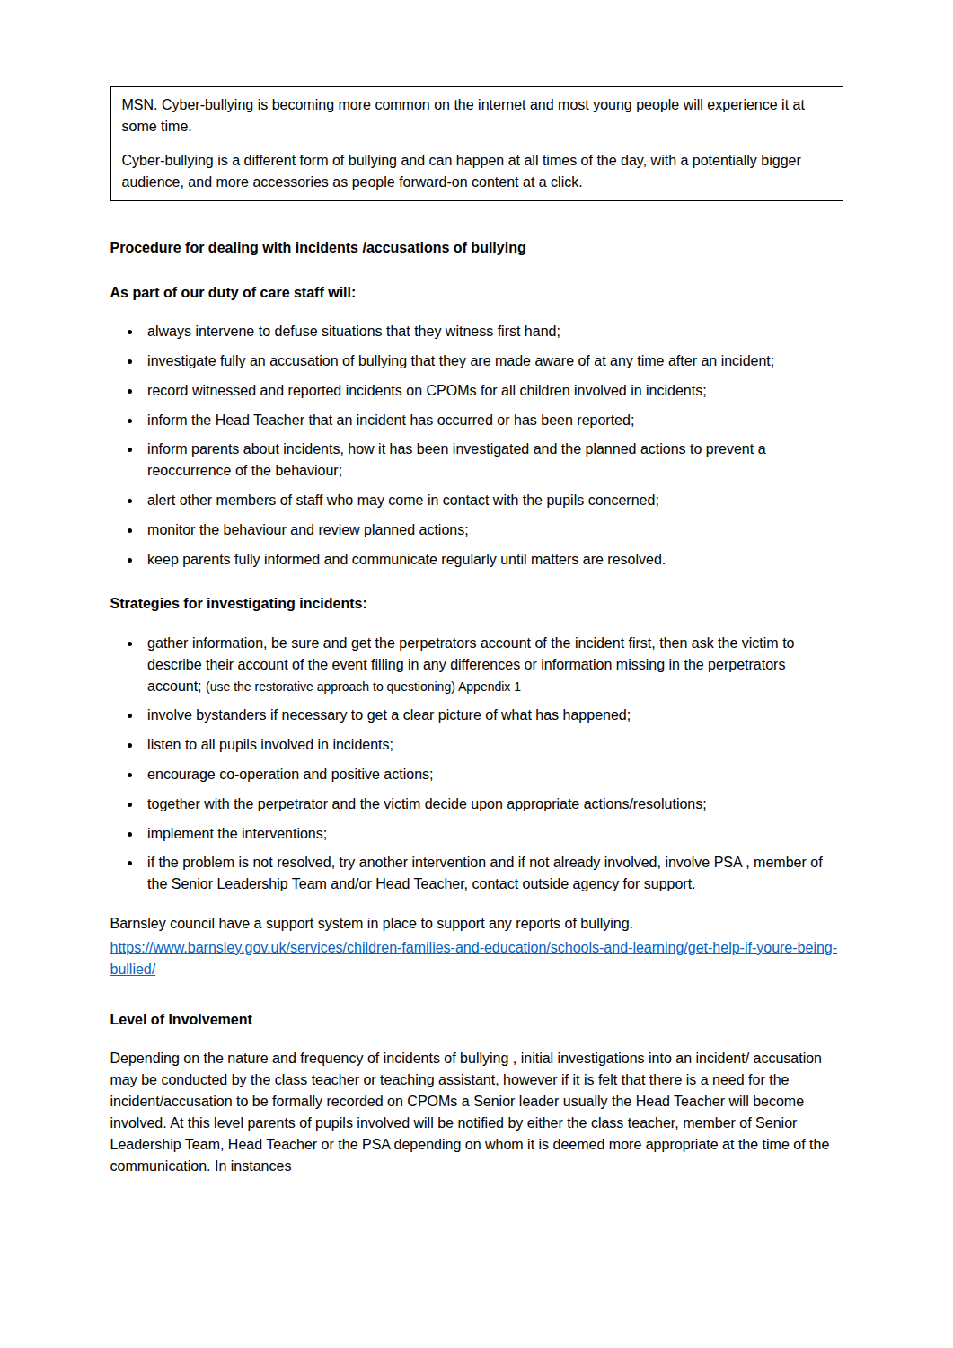MSN. Cyber-bullying is becoming more common on the internet and most young people will experience it at some time.
Cyber-bullying is a different form of bullying and can happen at all times of the day, with a potentially bigger audience, and more accessories as people forward-on content at a click.
Procedure for dealing with incidents /accusations of bullying
As part of our duty of care staff will:
always intervene to defuse situations that they witness first hand;
investigate fully an accusation of bullying that they are made aware of at any time after an incident;
record witnessed and reported incidents on CPOMs for all children involved in incidents;
inform the Head Teacher that an incident has occurred or has been reported;
inform parents about incidents, how it has been investigated and the planned actions to prevent a reoccurrence of the behaviour;
alert other members of staff who may come in contact with the pupils concerned;
monitor the behaviour and review planned actions;
keep parents fully informed and communicate regularly until matters are resolved.
Strategies for investigating incidents:
gather information, be sure and get the perpetrators account of the incident first, then ask the victim to describe their account of the event filling in any differences or information missing in the perpetrators account; (use the restorative approach to questioning) Appendix 1
involve bystanders if necessary to get a clear picture of what has happened;
listen to all pupils involved in incidents;
encourage co-operation and positive actions;
together with the perpetrator and the victim decide upon appropriate actions/resolutions;
implement the interventions;
if the problem is not resolved, try another intervention and if not already involved, involve PSA , member of the Senior Leadership Team and/or Head Teacher, contact outside agency for support.
Barnsley council have a support system in place to support any reports of bullying.
https://www.barnsley.gov.uk/services/children-families-and-education/schools-and-learning/get-help-if-youre-being-bullied/
Level of Involvement
Depending on the nature and frequency of incidents of bullying , initial investigations into an incident/ accusation may be conducted by the class teacher or teaching assistant, however if it is felt that there is a need for the incident/accusation to be formally recorded on CPOMs a Senior leader usually the Head Teacher will become involved. At this level parents of pupils involved will be notified by either the class teacher, member of Senior Leadership Team, Head Teacher or the PSA depending on whom it is deemed more appropriate at the time of the communication. In instances